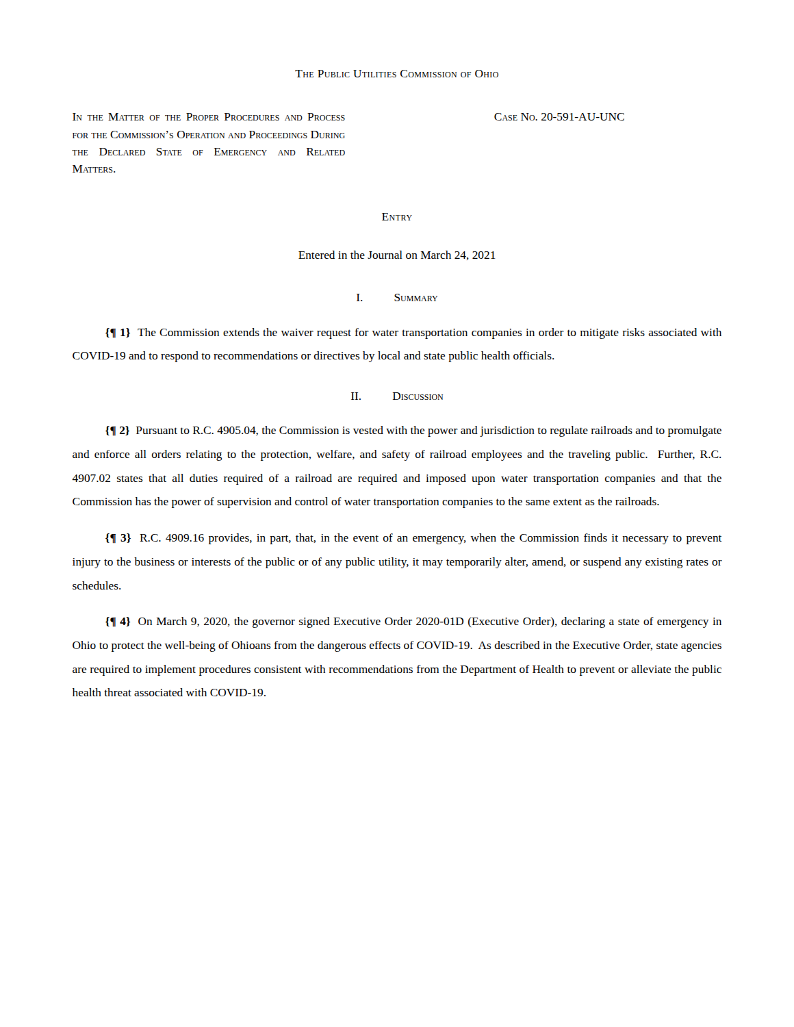The Public Utilities Commission of Ohio
| In the Matter of the Proper Procedures and Process for the Commission’s Operation and Proceedings During the Declared State of Emergency and Related Matters. | | Case No. 20-591-AU-UNC |
Entry
Entered in the Journal on March 24, 2021
I. Summary
{¶ 1} The Commission extends the waiver request for water transportation companies in order to mitigate risks associated with COVID-19 and to respond to recommendations or directives by local and state public health officials.
II. Discussion
{¶ 2} Pursuant to R.C. 4905.04, the Commission is vested with the power and jurisdiction to regulate railroads and to promulgate and enforce all orders relating to the protection, welfare, and safety of railroad employees and the traveling public. Further, R.C. 4907.02 states that all duties required of a railroad are required and imposed upon water transportation companies and that the Commission has the power of supervision and control of water transportation companies to the same extent as the railroads.
{¶ 3} R.C. 4909.16 provides, in part, that, in the event of an emergency, when the Commission finds it necessary to prevent injury to the business or interests of the public or of any public utility, it may temporarily alter, amend, or suspend any existing rates or schedules.
{¶ 4} On March 9, 2020, the governor signed Executive Order 2020-01D (Executive Order), declaring a state of emergency in Ohio to protect the well-being of Ohioans from the dangerous effects of COVID-19. As described in the Executive Order, state agencies are required to implement procedures consistent with recommendations from the Department of Health to prevent or alleviate the public health threat associated with COVID-19.